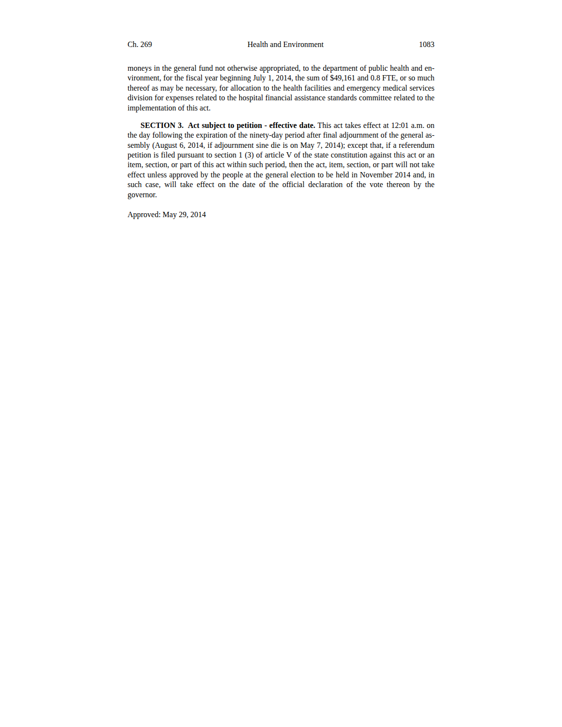Ch. 269 Health and Environment 1083
moneys in the general fund not otherwise appropriated, to the department of public health and environment, for the fiscal year beginning July 1, 2014, the sum of $49,161 and 0.8 FTE, or so much thereof as may be necessary, for allocation to the health facilities and emergency medical services division for expenses related to the hospital financial assistance standards committee related to the implementation of this act.
SECTION 3. Act subject to petition - effective date. This act takes effect at 12:01 a.m. on the day following the expiration of the ninety-day period after final adjournment of the general assembly (August 6, 2014, if adjournment sine die is on May 7, 2014); except that, if a referendum petition is filed pursuant to section 1 (3) of article V of the state constitution against this act or an item, section, or part of this act within such period, then the act, item, section, or part will not take effect unless approved by the people at the general election to be held in November 2014 and, in such case, will take effect on the date of the official declaration of the vote thereon by the governor.
Approved: May 29, 2014